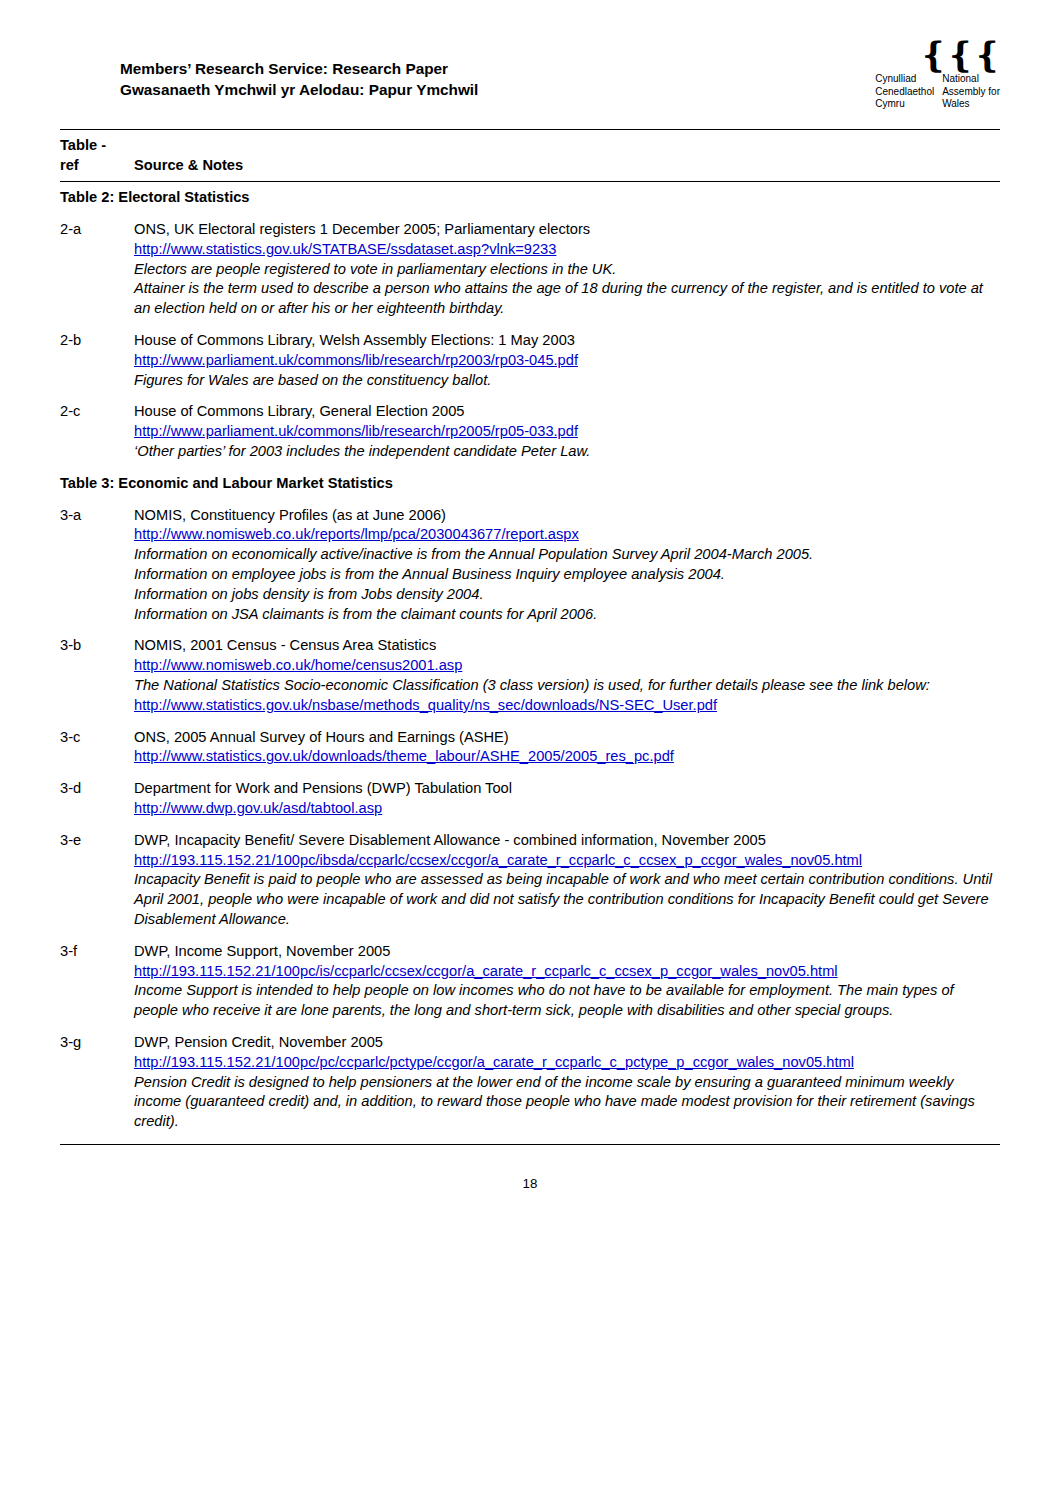Members’ Research Service: Research Paper
Gwasanaeth Ymchwil yr Aelodau: Papur Ymchwil
❴❴❴
Cynulliad
Cenedlaethol
Cymru
National
Assembly for
Wales
| Table - ref | Source & Notes |
| --- | --- |
| Table 2: Electoral Statistics |
| 2-a | ONS, UK Electoral registers 1 December 2005; Parliamentary electors http://www.statistics.gov.uk/STATBASE/ssdataset.asp?vlnk=9233 Electors are people registered to vote in parliamentary elections in the UK. Attainer is the term used to describe a person who attains the age of 18 during the currency of the register, and is entitled to vote at an election held on or after his or her eighteenth birthday. |
| 2-b | House of Commons Library, Welsh Assembly Elections: 1 May 2003 http://www.parliament.uk/commons/lib/research/rp2003/rp03-045.pdf Figures for Wales are based on the constituency ballot. |
| 2-c | House of Commons Library, General Election 2005 http://www.parliament.uk/commons/lib/research/rp2005/rp05-033.pdf ‘Other parties’ for 2003 includes the independent candidate Peter Law. |
| Table 3: Economic and Labour Market Statistics |
| 3-a | NOMIS, Constituency Profiles (as at June 2006) http://www.nomisweb.co.uk/reports/lmp/pca/2030043677/report.aspx Information on economically active/inactive is from the Annual Population Survey April 2004-March 2005. Information on employee jobs is from the Annual Business Inquiry employee analysis 2004. Information on jobs density is from Jobs density 2004. Information on JSA claimants is from the claimant counts for April 2006. |
| 3-b | NOMIS, 2001 Census - Census Area Statistics http://www.nomisweb.co.uk/home/census2001.asp The National Statistics Socio-economic Classification (3 class version) is used, for further details please see the link below: http://www.statistics.gov.uk/nsbase/methods_quality/ns_sec/downloads/NS-SEC_User.pdf |
| 3-c | ONS, 2005 Annual Survey of Hours and Earnings (ASHE) http://www.statistics.gov.uk/downloads/theme_labour/ASHE_2005/2005_res_pc.pdf |
| 3-d | Department for Work and Pensions (DWP) Tabulation Tool http://www.dwp.gov.uk/asd/tabtool.asp |
| 3-e | DWP, Incapacity Benefit/ Severe Disablement Allowance - combined information, November 2005 http://193.115.152.21/100pc/ibsda/ccparlc/ccsex/ccgor/a_carate_r_ccparlc_c_ccsex_p_ccgor_wales_nov05.html Incapacity Benefit is paid to people who are assessed as being incapable of work and who meet certain contribution conditions. Until April 2001, people who were incapable of work and did not satisfy the contribution conditions for Incapacity Benefit could get Severe Disablement Allowance. |
| 3-f | DWP, Income Support, November 2005 http://193.115.152.21/100pc/is/ccparlc/ccsex/ccgor/a_carate_r_ccparlc_c_ccsex_p_ccgor_wales_nov05.html Income Support is intended to help people on low incomes who do not have to be available for employment. The main types of people who receive it are lone parents, the long and short-term sick, people with disabilities and other special groups. |
| 3-g | DWP, Pension Credit, November 2005 http://193.115.152.21/100pc/pc/ccparlc/pctype/ccgor/a_carate_r_ccparlc_c_pctype_p_ccgor_wales_nov05.html Pension Credit is designed to help pensioners at the lower end of the income scale by ensuring a guaranteed minimum weekly income (guaranteed credit) and, in addition, to reward those people who have made modest provision for their retirement (savings credit). |
18